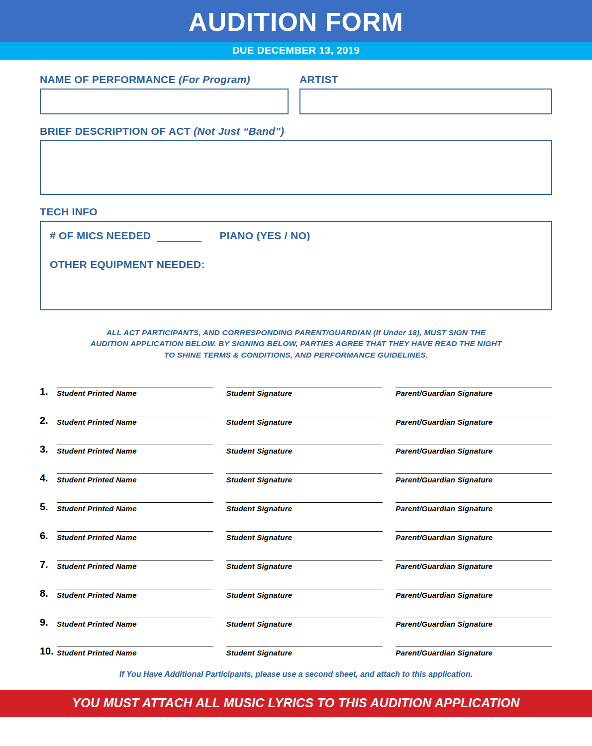AUDITION FORM
DUE DECEMBER 13, 2019
NAME OF PERFORMANCE (For Program)
ARTIST
BRIEF DESCRIPTION OF ACT (Not Just “Band”)
TECH INFO
# OF MICS NEEDED PIANO (YES / NO)
OTHER EQUIPMENT NEEDED:
ALL ACT PARTICIPANTS, AND CORRESPONDING PARENT/GUARDIAN (If Under 18), MUST SIGN THE
AUDITION APPLICATION BELOW. BY SIGNING BELOW, PARTIES AGREE THAT THEY HAVE READ THE NIGHT
TO SHINE TERMS & CONDITIONS, AND PERFORMANCE GUIDELINES.
1.
Student Printed Name
Student Signature
Parent/Guardian Signature
2.
Student Printed Name
Student Signature
Parent/Guardian Signature
3.
Student Printed Name
Student Signature
Parent/Guardian Signature
4.
Student Printed Name
Student Signature
Parent/Guardian Signature
5.
Student Printed Name
Student Signature
Parent/Guardian Signature
6.
Student Printed Name
Student Signature
Parent/Guardian Signature
7.
Student Printed Name
Student Signature
Parent/Guardian Signature
8.
Student Printed Name
Student Signature
Parent/Guardian Signature
9.
Student Printed Name
Student Signature
Parent/Guardian Signature
10.
Student Printed Name
Student Signature
Parent/Guardian Signature
If You Have Additional Participants, please use a second sheet, and attach to this application.
YOU MUST ATTACH ALL MUSIC LYRICS TO THIS AUDITION APPLICATION